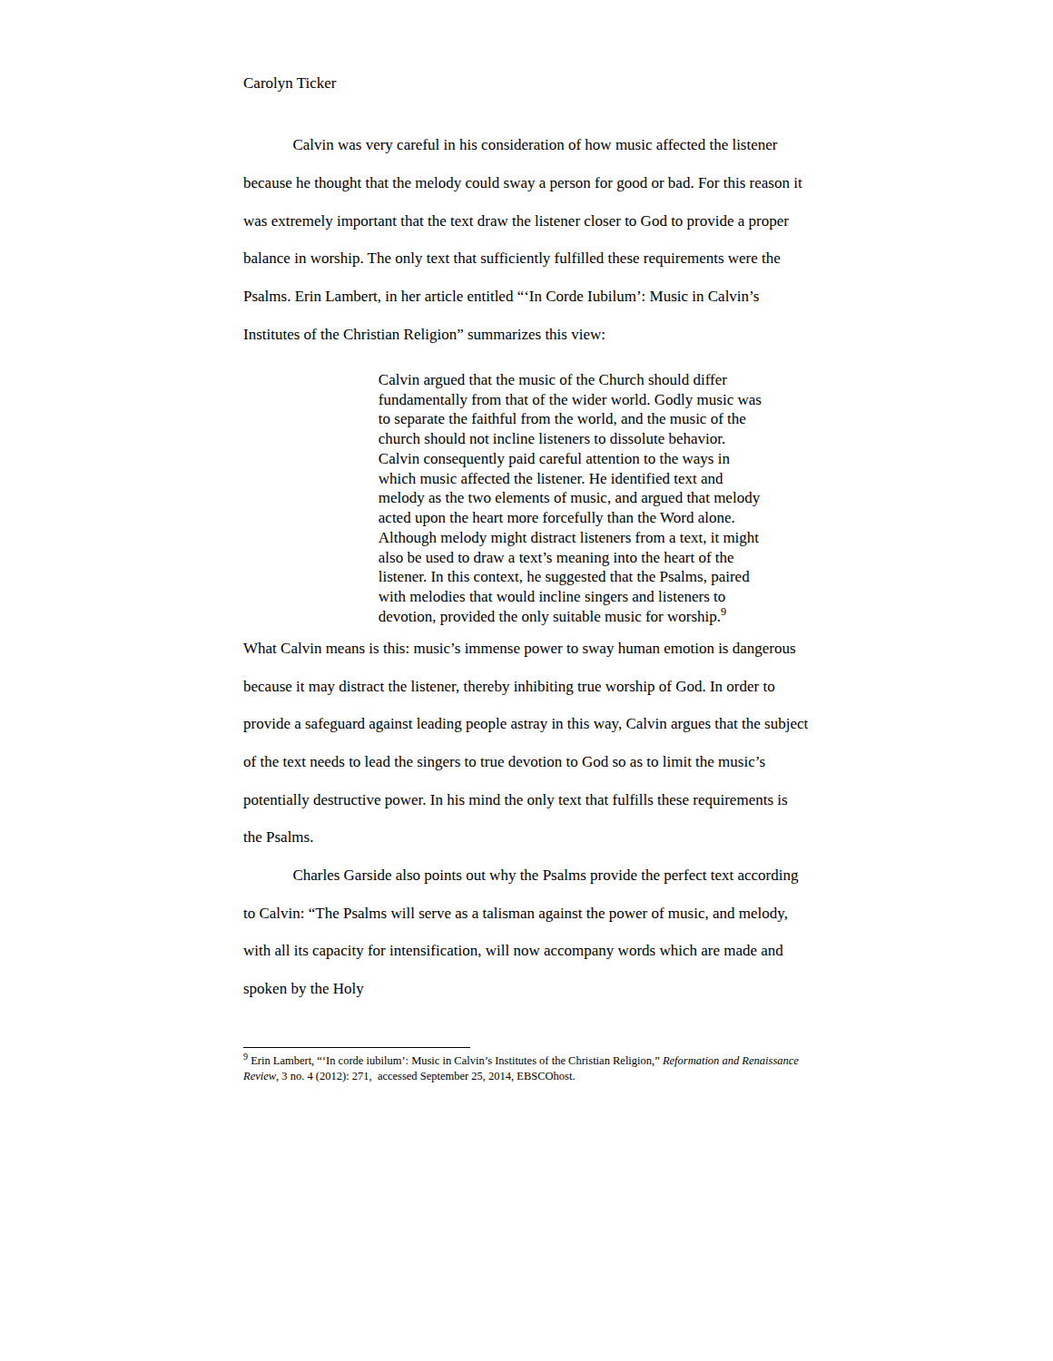Carolyn Ticker
Calvin was very careful in his consideration of how music affected the listener because he thought that the melody could sway a person for good or bad. For this reason it was extremely important that the text draw the listener closer to God to provide a proper balance in worship. The only text that sufficiently fulfilled these requirements were the Psalms. Erin Lambert, in her article entitled “‘In Corde Iubilum’: Music in Calvin’s Institutes of the Christian Religion” summarizes this view:
Calvin argued that the music of the Church should differ fundamentally from that of the wider world. Godly music was to separate the faithful from the world, and the music of the church should not incline listeners to dissolute behavior. Calvin consequently paid careful attention to the ways in which music affected the listener. He identified text and melody as the two elements of music, and argued that melody acted upon the heart more forcefully than the Word alone. Although melody might distract listeners from a text, it might also be used to draw a text’s meaning into the heart of the listener. In this context, he suggested that the Psalms, paired with melodies that would incline singers and listeners to devotion, provided the only suitable music for worship.9
What Calvin means is this: music’s immense power to sway human emotion is dangerous because it may distract the listener, thereby inhibiting true worship of God. In order to provide a safeguard against leading people astray in this way, Calvin argues that the subject of the text needs to lead the singers to true devotion to God so as to limit the music’s potentially destructive power. In his mind the only text that fulfills these requirements is the Psalms.
Charles Garside also points out why the Psalms provide the perfect text according to Calvin: “The Psalms will serve as a talisman against the power of music, and melody, with all its capacity for intensification, will now accompany words which are made and spoken by the Holy
9 Erin Lambert, “‘In corde iubilum’: Music in Calvin’s Institutes of the Christian Religion,” Reformation and Renaissance Review, 3 no. 4 (2012): 271, accessed September 25, 2014, EBSCOhost.